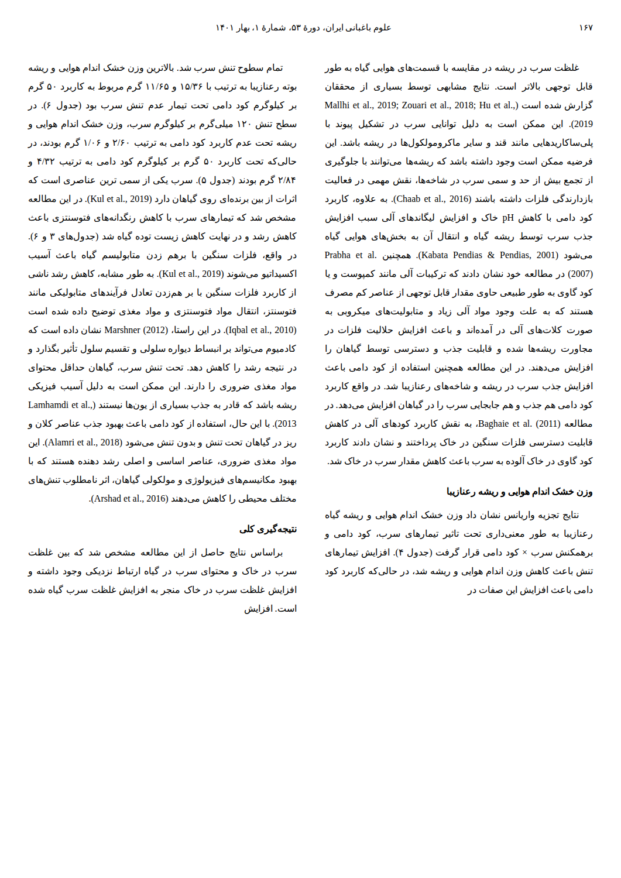۱۶۷ علوم باغبانی ایران، دورهٔ ۵۳، شمارهٔ ۱، بهار ۱۴۰۱
غلظت سرب در ریشه در مقایسه با قسمت‌های هوایی گیاه به طور قابل توجهی بالاتر است. نتایج مشابهی توسط بسیاری از محققان گزارش شده است (Mallhi et al., 2019; Zouari et al., 2018; Hu et al., 2019). این ممکن است به دلیل توانایی سرب در تشکیل پیوند با پلی‌ساکاریدهایی مانند قند و سایر ماکرومولکول‌ها در ریشه باشد. این فرضیه ممکن است وجود داشته باشد که ریشه‌ها می‌توانند با جلوگیری از تجمع بیش از حد و سمی سرب در شاخه‌ها، نقش مهمی در فعالیت بازدارندگی فلزات داشته باشند (Chaab et al., 2016). به علاوه، کاربرد کود دامی با کاهش pH خاک و افزایش لیگاندهای آلی سبب افزایش جذب سرب توسط ریشه گیاه و انتقال آن به بخش‌های هوایی گیاه می‌شود (Kabata Pendias & Pendias, 2001). همچنین Prabha et al. (2007) در مطالعه خود نشان دادند که ترکیبات آلی مانند کمپوست و یا کود گاوی به طور طبیعی حاوی مقدار قابل توجهی از عناصر کم مصرف هستند که به علت وجود مواد آلی زیاد و متابولیت‌های میکروبی به صورت کلات‌های آلی در آمده‌اند و باعث افزایش حلالیت فلزات در مجاورت ریشه‌ها شده و قابلیت جذب و دسترسی توسط گیاهان را افزایش می‌دهند. در این مطالعه همچنین استفاده از کود دامی باعث افزایش جذب سرب در ریشه و شاخه‌های رعنازیبا شد. در واقع کاربرد کود دامی هم جذب و هم جابجایی سرب را در گیاهان افزایش می‌دهد. در مطالعه Baghaie et al. (2011)، به نقش کاربرد کودهای آلی در کاهش قابلیت دسترسی فلزات سنگین در خاک پرداختند و نشان دادند کاربرد کود گاوی در خاک آلوده به سرب باعث کاهش مقدار سرب در خاک شد.
وزن خشک اندام هوایی و ریشه رعنازیبا
نتایج تجزیه واریانس نشان داد وزن خشک اندام هوایی و ریشه گیاه رعنازیبا به طور معنی‌داری تحت تاثیر تیمارهای سرب، کود دامی و برهمکنش سرب × کود دامی قرار گرفت (جدول ۴). افزایش تیمارهای تنش باعث کاهش وزن اندام هوایی و ریشه شد، در حالی‌که کاربرد کود دامی باعث افزایش این صفات در
تمام سطوح تنش سرب شد. بالاترین وزن خشک اندام هوایی و ریشه بوته رعنازیبا به ترتیب با ۱۵/۳۶ و ۱۱/۶۵ گرم مربوط به کاربرد ۵۰ گرم بر کیلوگرم کود دامی تحت تیمار عدم تنش سرب بود (جدول ۶). در سطح تنش ۱۲۰ میلی‌گرم بر کیلوگرم سرب، وزن خشک اندام هوایی و ریشه تحت عدم کاربرد کود دامی به ترتیب ۲/۶۰ و ۱/۰۶ گرم بودند، در حالی‌که تحت کاربرد ۵۰ گرم بر کیلوگرم کود دامی به ترتیب ۴/۳۲ و ۲/۸۴ گرم بودند (جدول ۵). سرب یکی از سمی ترین عناصری است که اثرات از بین برنده‌ای روی گیاهان دارد (Kul et al., 2019). در این مطالعه مشخص شد که تیمارهای سرب با کاهش رنگدانه‌های فتوسنتزی باعث کاهش رشد و در نهایت کاهش زیست توده گیاه شد (جدول‌های ۳ و ۶). در واقع، فلزات سنگین با برهم زدن متابولیسم گیاه باعث آسیب اکسیداتیو می‌شوند (Kul et al., 2019). به طور مشابه، کاهش رشد ناشی از کاربرد فلزات سنگین با بر هم‌زدن تعادل فرآیندهای متابولیکی مانند فتوسنتز، انتقال مواد فتوسنتزی و مواد مغذی توضیح داده شده است (Iqbal et al., 2010). در این راستا، Marshner (2012) نشان داده است که کادمیوم می‌تواند بر انبساط دیواره سلولی و تقسیم سلول تأثیر بگذارد و در نتیجه رشد را کاهش دهد. تحت تنش سرب، گیاهان حداقل محتوای مواد مغذی ضروری را دارند. این ممکن است به دلیل آسیب فیزیکی ریشه باشد که قادر به جذب بسیاری از یون‌ها نیستند (Lamhamdi et al., 2013). با این حال، استفاده از کود دامی باعث بهبود جذب عناصر کلان و ریز در گیاهان تحت تنش و بدون تنش می‌شود (Alamri et al., 2018). این مواد مغذی ضروری، عناصر اساسی و اصلی رشد دهنده هستند که با بهبود مکانیسم‌های فیزیولوژی و مولکولی گیاهان، اثر نامطلوب تنش‌های مختلف محیطی را کاهش می‌دهند (Arshad et al., 2016).
نتیجه‌گیری کلی
براساس نتایج حاصل از این مطالعه مشخص شد که بین غلظت سرب در خاک و محتوای سرب در گیاه ارتباط نزدیکی وجود داشته و افزایش غلظت سرب در خاک منجر به افزایش غلظت سرب گیاه شده است. افزایش